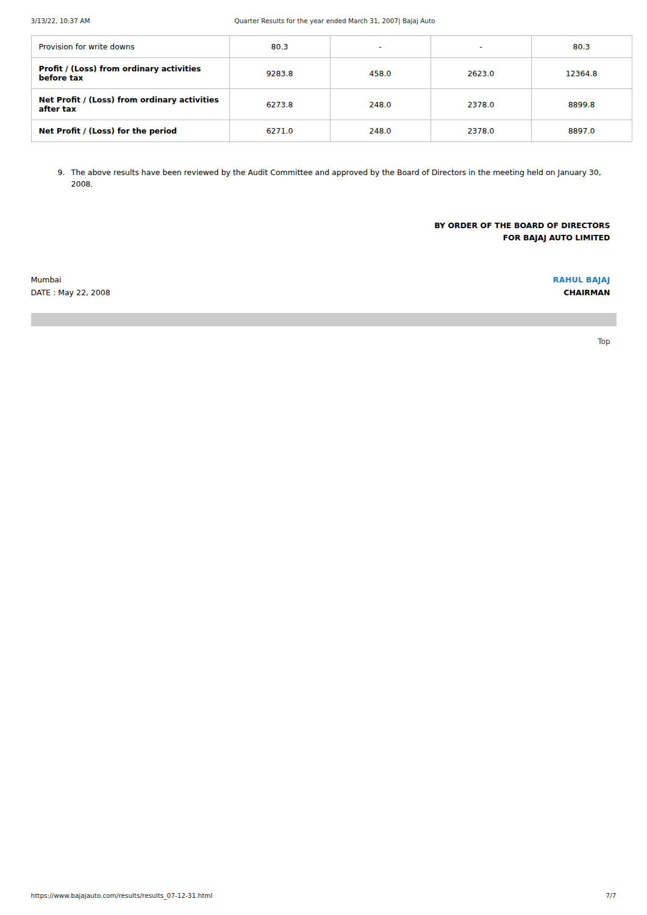3/13/22, 10:37 AM
Quarter Results for the year ended March 31, 2007| Bajaj Auto
| Provision for write downs | 80.3 | - | - | 80.3 |
| Profit / (Loss) from ordinary activities before tax | 9283.8 | 458.0 | 2623.0 | 12364.8 |
| Net Profit / (Loss) from ordinary activities after tax | 6273.8 | 248.0 | 2378.0 | 8899.8 |
| Net Profit / (Loss) for the period | 6271.0 | 248.0 | 2378.0 | 8897.0 |
The above results have been reviewed by the Audit Committee and approved by the Board of Directors in the meeting held on January 30, 2008.
BY ORDER OF THE BOARD OF DIRECTORS
FOR BAJAJ AUTO LIMITED
Mumbai
DATE : May 22, 2008
RAHUL BAJAJ
CHAIRMAN
Top
https://www.bajajauto.com/results/results_07-12-31.html
7/7